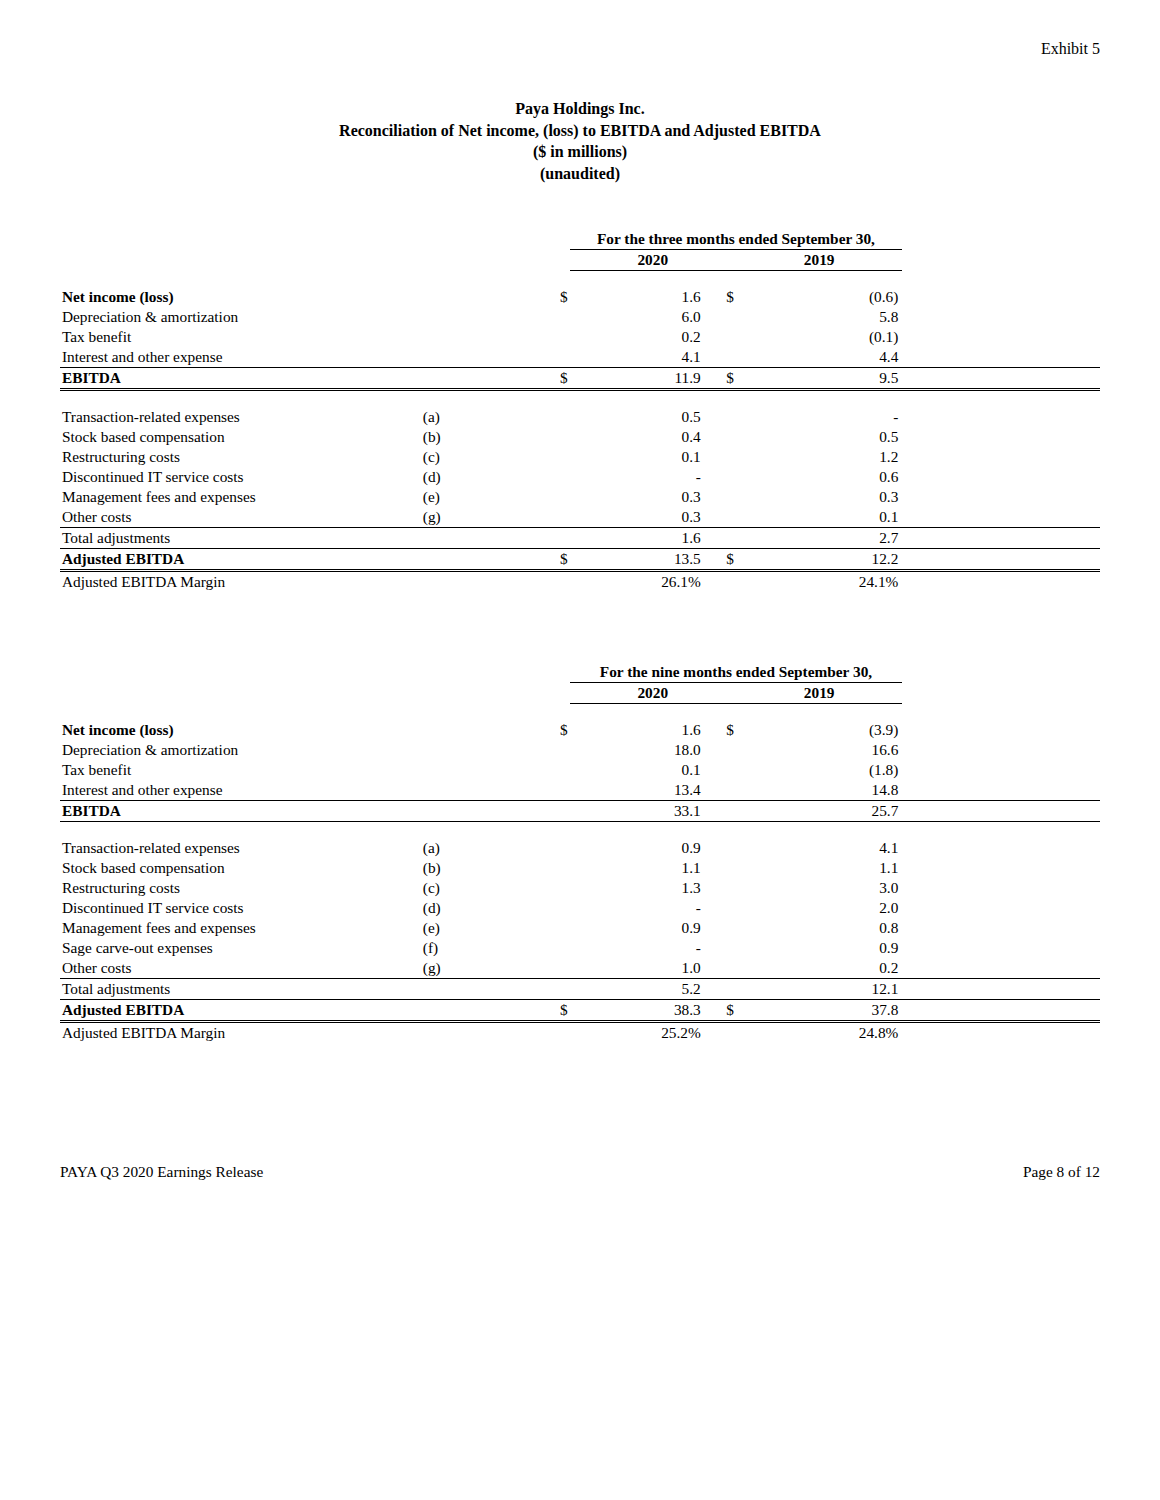Exhibit 5
Paya Holdings Inc.
Reconciliation of Net income, (loss) to EBITDA and Adjusted EBITDA
($ in millions)
(unaudited)
| | For the three months ended September 30, | |
| | 2020 | 2019 | |
| Net income (loss) | | | $ | 1.6 | $ | | (0.6) | |
| Depreciation & amortization | | | | 6.0 | | | 5.8 | |
| Tax benefit | | | | 0.2 | | | (0.1) | |
| Interest and other expense | | | | 4.1 | | | 4.4 | |
| EBITDA | | | $ | 11.9 | $ | | 9.5 | |
| Transaction-related expenses | (a) | | | 0.5 | | | - | |
| Stock based compensation | (b) | | | 0.4 | | | 0.5 | |
| Restructuring costs | (c) | | | 0.1 | | | 1.2 | |
| Discontinued IT service costs | (d) | | | - | | | 0.6 | |
| Management fees and expenses | (e) | | | 0.3 | | | 0.3 | |
| Other costs | (g) | | | 0.3 | | | 0.1 | |
| Total adjustments | | | | 1.6 | | | 2.7 | |
| Adjusted EBITDA | | | $ | 13.5 | $ | | 12.2 | |
| Adjusted EBITDA Margin | | | | 26.1% | | | 24.1% | |
| | For the nine months ended September 30, | |
| | 2020 | 2019 | |
| Net income (loss) | | | $ | 1.6 | $ | | (3.9) | |
| Depreciation & amortization | | | | 18.0 | | | 16.6 | |
| Tax benefit | | | | 0.1 | | | (1.8) | |
| Interest and other expense | | | | 13.4 | | | 14.8 | |
| EBITDA | | | | 33.1 | | | 25.7 | |
| Transaction-related expenses | (a) | | | 0.9 | | | 4.1 | |
| Stock based compensation | (b) | | | 1.1 | | | 1.1 | |
| Restructuring costs | (c) | | | 1.3 | | | 3.0 | |
| Discontinued IT service costs | (d) | | | - | | | 2.0 | |
| Management fees and expenses | (e) | | | 0.9 | | | 0.8 | |
| Sage carve-out expenses | (f) | | | - | | | 0.9 | |
| Other costs | (g) | | | 1.0 | | | 0.2 | |
| Total adjustments | | | | 5.2 | | | 12.1 | |
| Adjusted EBITDA | | | $ | 38.3 | $ | | 37.8 | |
| Adjusted EBITDA Margin | | | | 25.2% | | | 24.8% | |
PAYA Q3 2020 Earnings Release
Page 8 of 12